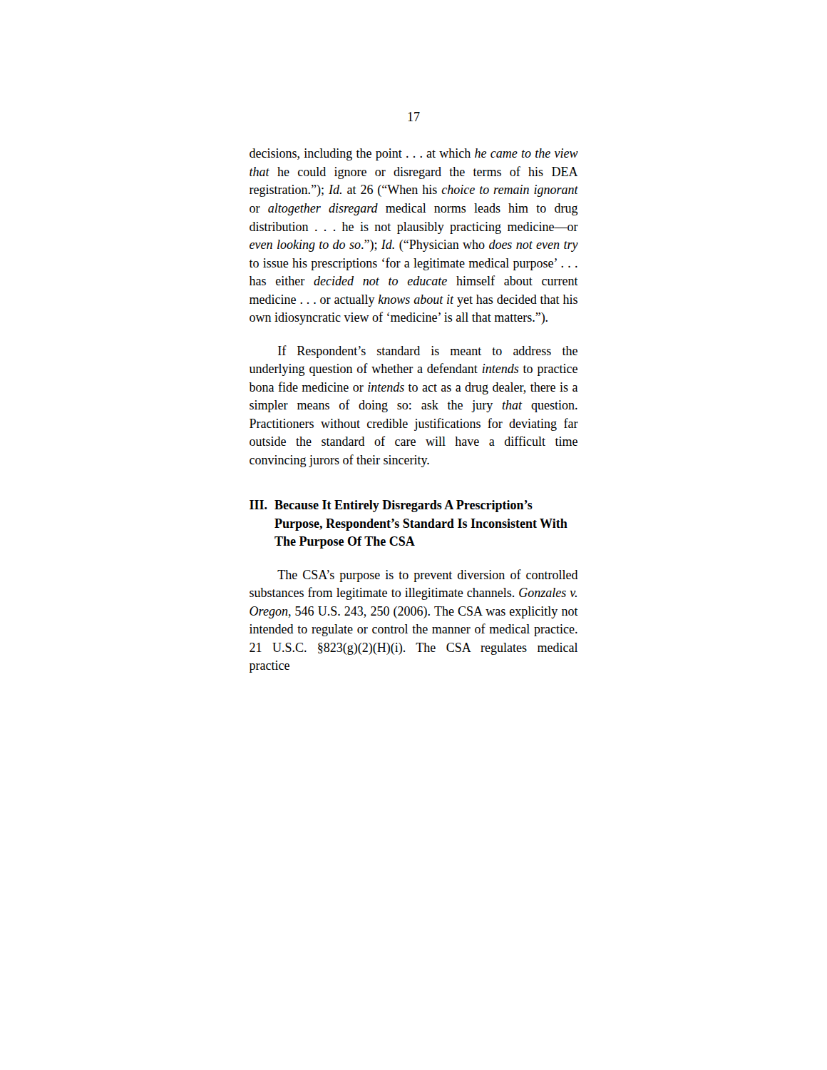17
decisions, including the point . . . at which he came to the view that he could ignore or disregard the terms of his DEA registration.”); Id. at 26 (“When his choice to remain ignorant or altogether disregard medical norms leads him to drug distribution . . . he is not plausibly practicing medicine—or even looking to do so.”); Id. (“Physician who does not even try to issue his prescriptions ‘for a legitimate medical purpose’ . . . has either decided not to educate himself about current medicine . . . or actually knows about it yet has decided that his own idiosyncratic view of ‘medicine’ is all that matters.”).
If Respondent’s standard is meant to address the underlying question of whether a defendant intends to practice bona fide medicine or intends to act as a drug dealer, there is a simpler means of doing so: ask the jury that question. Practitioners without credible justifications for deviating far outside the standard of care will have a difficult time convincing jurors of their sincerity.
III. Because It Entirely Disregards A Prescription’s Purpose, Respondent’s Standard Is Inconsistent With The Purpose Of The CSA
The CSA’s purpose is to prevent diversion of controlled substances from legitimate to illegitimate channels. Gonzales v. Oregon, 546 U.S. 243, 250 (2006). The CSA was explicitly not intended to regulate or control the manner of medical practice. 21 U.S.C. §823(g)(2)(H)(i). The CSA regulates medical practice